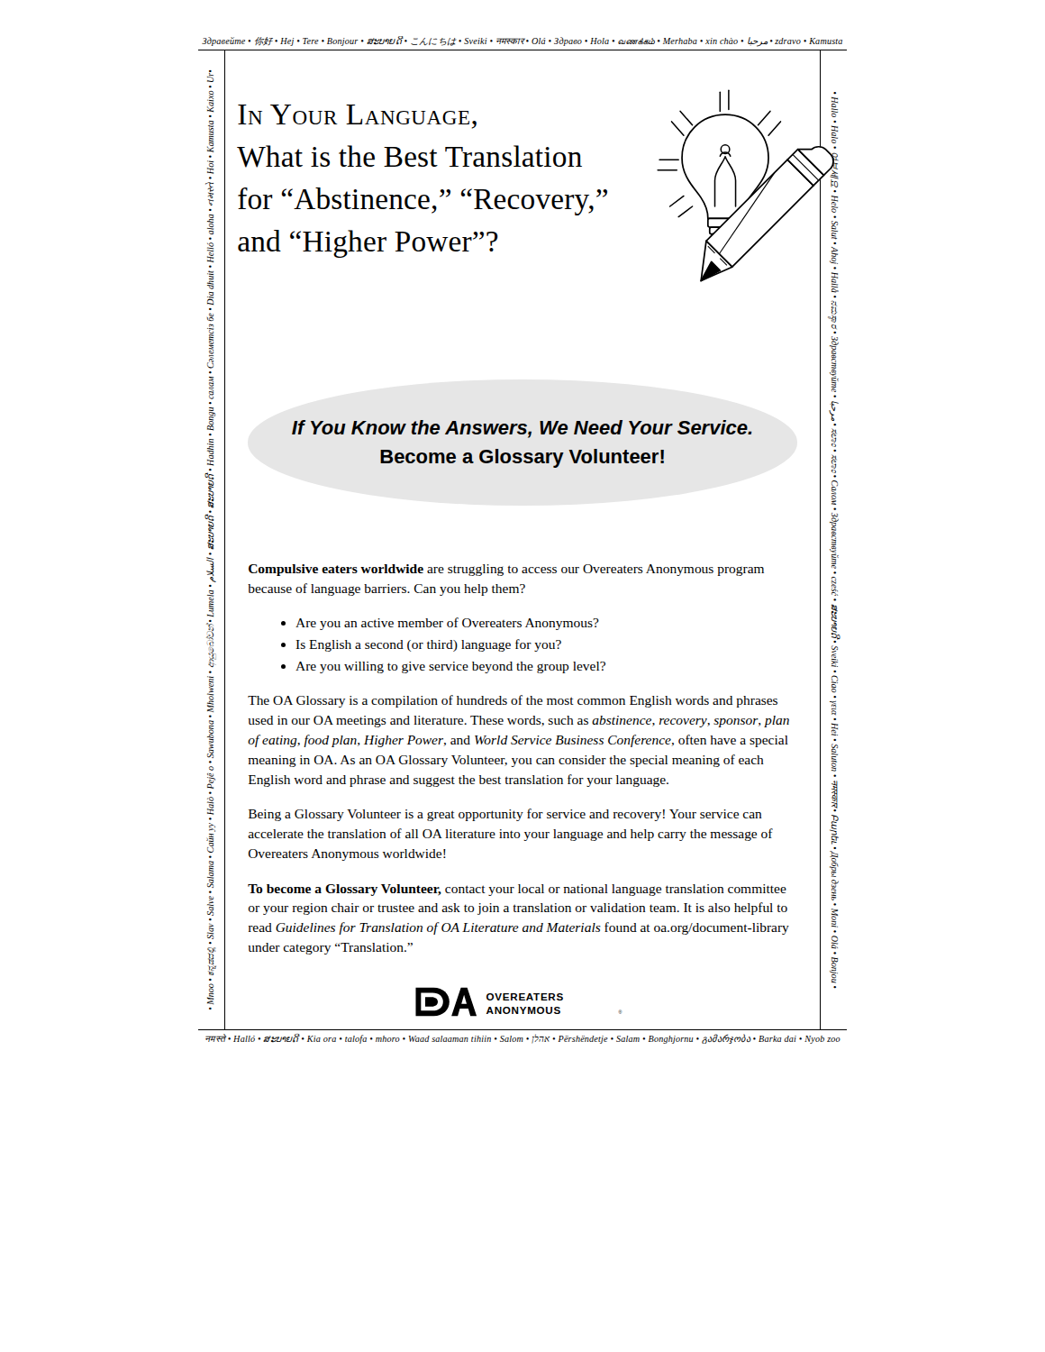Здравейте • 你好 • Hej • Tere • Bonjour • ສະບາຍດີ • こんにちは • Sveiki • नमस्कार • Olá • Здраво • Hola • வணக்கம் • Merhaba • xin chào • مرحبا • zdravo • Kamusta
• Мпоо • ಕನ್ನಡದಲ್ಲಿ • Slav • Salve • Salama • Сайн уу • Halò • Pejê o • Sawubona • Mholweni • ආයුබෝවන් • Lumela • السلام • ສະບາຍດີ • ສະບາຍດີ • Hadhin • Bongu • салам • Сәлеметсіз бе • Dia dhuit • Helló • aloha • નમસ્તે • Hoi • Kamusta • Kaixo • Ur•
• Hallo • Halo • 여보세요 • Helo • Salut • Ahoj • Hallå • ನಮಸ್ಕಾರ • Здравствуйте • مرحبا • ಸಲಾಂ • ಸಲಾಂ • Салом • Здравствуйте • cześć • ສະບາຍດີ • Sveiki • Ciao • γεια • Hei • Saluton • नमस्कार • Բարեւ • Добры дзень • Moni • Olá • Bonjou •
In Your Language,
What is the Best Translation
for “Abstinence,” “Recovery,”
and “Higher Power”?
If You Know the Answers, We Need Your Service.
Become a Glossary Volunteer!
Compulsive eaters worldwide are struggling to access our Overeaters Anonymous program because of language barriers. Can you help them?
Are you an active member of Overeaters Anonymous?
Is English a second (or third) language for you?
Are you willing to give service beyond the group level?
The OA Glossary is a compilation of hundreds of the most common English words and phrases used in our OA meetings and literature. These words, such as abstinence, recovery, sponsor, plan of eating, food plan, Higher Power, and World Service Business Conference, often have a special meaning in OA. As an OA Glossary Volunteer, you can consider the special meaning of each English word and phrase and suggest the best translation for your language.
Being a Glossary Volunteer is a great opportunity for service and recovery! Your service can accelerate the translation of all OA literature into your language and help carry the message of Overeaters Anonymous worldwide!
To become a Glossary Volunteer, contact your local or national language translation committee or your region chair or trustee and ask to join a translation or validation team. It is also helpful to read Guidelines for Translation of OA Literature and Materials found at oa.org/document-library under category “Translation.”
OVEREATERS ANONYMOUS ®
नमस्ते • Halló • ສະບາຍດີ • Kia ora • talofa • mhoro • Waad salaaman tihiin • Salom • אהלן • Përshëndetje • Salam • Bonghjornu • გამარჯობა • Barka dai • Nyob zoo